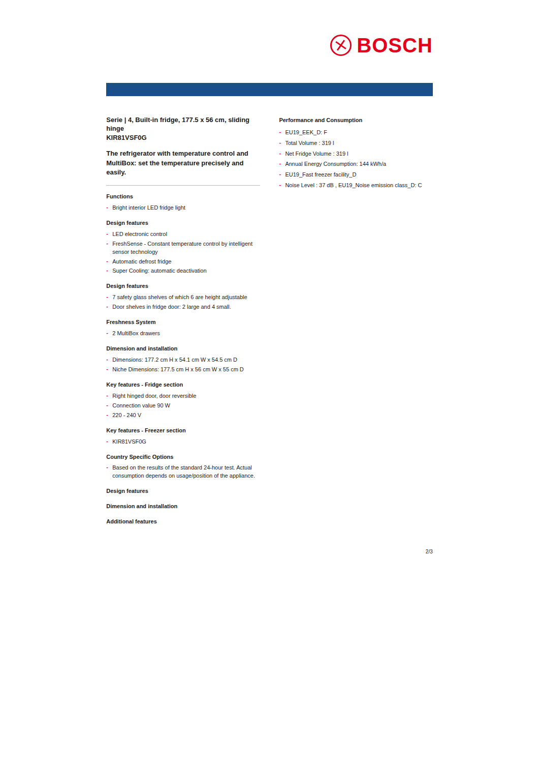BOSCH
Serie | 4, Built-in fridge, 177.5 x 56 cm, sliding hinge
KIR81VSF0G
The refrigerator with temperature control and MultiBox: set the temperature precisely and easily.
Functions
Bright interior LED fridge light
Design features
LED electronic control
FreshSense - Constant temperature control by intelligent sensor technology
Automatic defrost fridge
Super Cooling: automatic deactivation
Design features
7 safety glass shelves of which 6 are height adjustable
Door shelves in fridge door: 2 large and 4 small.
Freshness System
2 MultiBox drawers
Dimension and installation
Dimensions: 177.2 cm H x 54.1 cm W x 54.5 cm D
Niche Dimensions: 177.5 cm H x 56 cm W x 55 cm D
Key features - Fridge section
Right hinged door, door reversible
Connection value 90 W
220 - 240 V
Key features - Freezer section
KIR81VSF0G
Country Specific Options
Based on the results of the standard 24-hour test. Actual consumption depends on usage/position of the appliance.
Design features
Dimension and installation
Additional features
Performance and Consumption
EU19_EEK_D: F
Total Volume : 319 l
Net Fridge Volume : 319 l
Annual Energy Consumption: 144 kWh/a
EU19_Fast freezer facility_D
Noise Level : 37 dB , EU19_Noise emission class_D: C
2/3